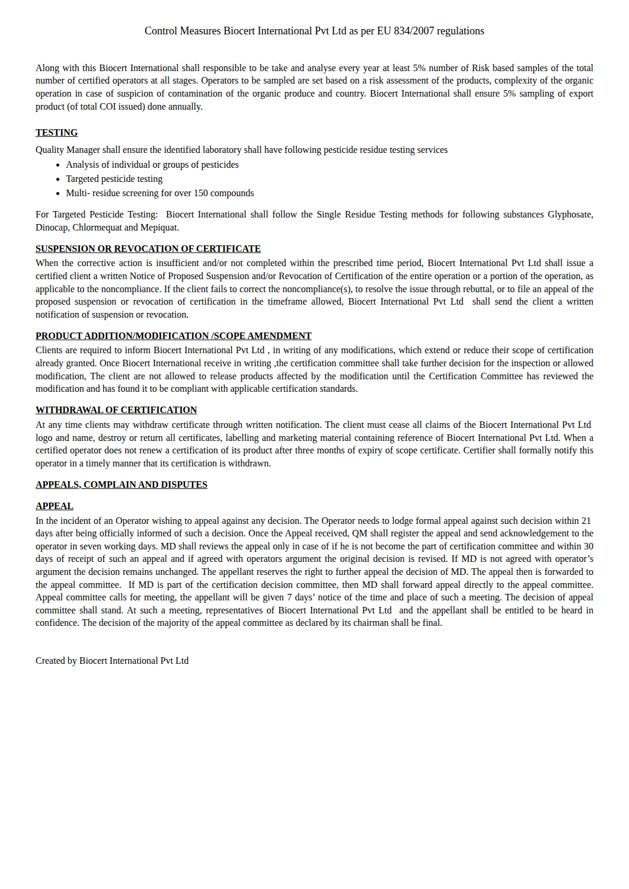Control Measures Biocert International Pvt Ltd as per EU 834/2007 regulations
Along with this Biocert International shall responsible to be take and analyse every year at least 5% number of Risk based samples of the total number of certified operators at all stages. Operators to be sampled are set based on a risk assessment of the products, complexity of the organic operation in case of suspicion of contamination of the organic produce and country. Biocert International shall ensure 5% sampling of export product (of total COI issued) done annually.
Testing
Quality Manager shall ensure the identified laboratory shall have following pesticide residue testing services
Analysis of individual or groups of pesticides
Targeted pesticide testing
Multi- residue screening for over 150 compounds
For Targeted Pesticide Testing: Biocert International shall follow the Single Residue Testing methods for following substances Glyphosate, Dinocap, Chlormequat and Mepiquat.
Suspension or Revocation of Certificate
When the corrective action is insufficient and/or not completed within the prescribed time period, Biocert International Pvt Ltd shall issue a certified client a written Notice of Proposed Suspension and/or Revocation of Certification of the entire operation or a portion of the operation, as applicable to the noncompliance. If the client fails to correct the noncompliance(s), to resolve the issue through rebuttal, or to file an appeal of the proposed suspension or revocation of certification in the timeframe allowed, Biocert International Pvt Ltd shall send the client a written notification of suspension or revocation.
Product Addition/Modification /Scope Amendment
Clients are required to inform Biocert International Pvt Ltd , in writing of any modifications, which extend or reduce their scope of certification already granted. Once Biocert International receive in writing ,the certification committee shall take further decision for the inspection or allowed modification, The client are not allowed to release products affected by the modification until the Certification Committee has reviewed the modification and has found it to be compliant with applicable certification standards.
Withdrawal of Certification
At any time clients may withdraw certificate through written notification. The client must cease all claims of the Biocert International Pvt Ltd logo and name, destroy or return all certificates, labelling and marketing material containing reference of Biocert International Pvt Ltd. When a certified operator does not renew a certification of its product after three months of expiry of scope certificate. Certifier shall formally notify this operator in a timely manner that its certification is withdrawn.
Appeals, Complain and Disputes
Appeal
In the incident of an Operator wishing to appeal against any decision. The Operator needs to lodge formal appeal against such decision within 21 days after being officially informed of such a decision. Once the Appeal received, QM shall register the appeal and send acknowledgement to the operator in seven working days. MD shall reviews the appeal only in case of if he is not become the part of certification committee and within 30 days of receipt of such an appeal and if agreed with operators argument the original decision is revised. If MD is not agreed with operator’s argument the decision remains unchanged. The appellant reserves the right to further appeal the decision of MD. The appeal then is forwarded to the appeal committee. If MD is part of the certification decision committee, then MD shall forward appeal directly to the appeal committee. Appeal committee calls for meeting, the appellant will be given 7 days’ notice of the time and place of such a meeting. The decision of appeal committee shall stand. At such a meeting, representatives of Biocert International Pvt Ltd and the appellant shall be entitled to be heard in confidence. The decision of the majority of the appeal committee as declared by its chairman shall be final.
Created by Biocert International Pvt Ltd